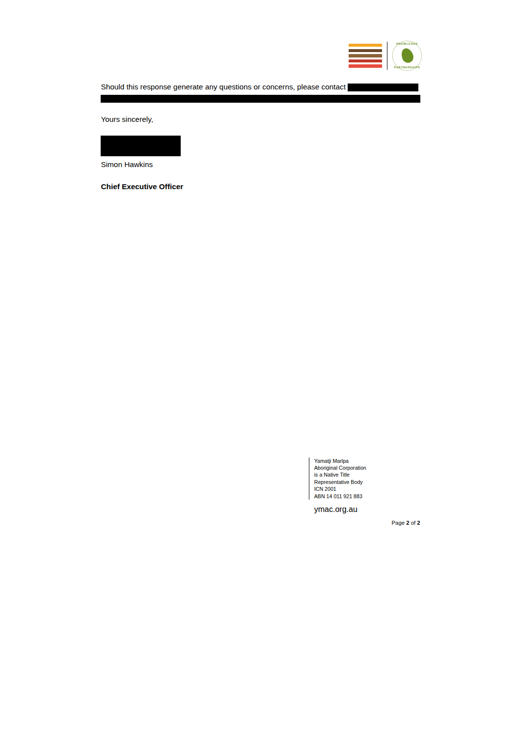KNOWLEDGE
PARTNERSHIPS
Should this response generate any questions or concerns, please contact
Yours sincerely,
Simon Hawkins
Chief Executive Officer
Yamatji Marlpa
Aboriginal Corporation
is a Native Title
Representative Body
ICN 2001
ABN 14 011 921 883
ymac.org.au
Page 2 of 2